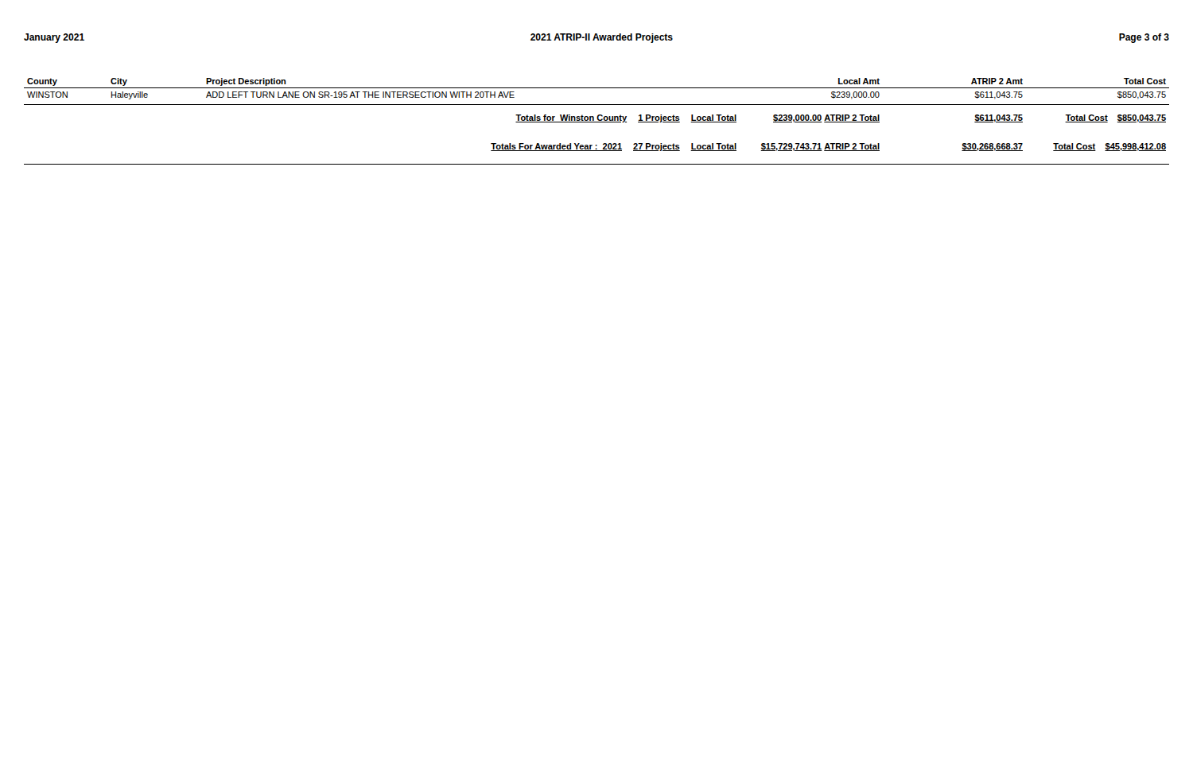January 2021
2021 ATRIP-II Awarded Projects
Page 3 of 3
| County | City | Project Description | Local Amt | ATRIP 2 Amt | Total Cost |
| --- | --- | --- | --- | --- | --- |
| WINSTON | Haleyville | ADD LEFT TURN LANE ON SR-195 AT THE INTERSECTION WITH 20TH AVE | $239,000.00 | $611,043.75 | $850,043.75 |
| Totals for Winston County 1 Projects Local Total | $239,000.00 ATRIP 2 Total | $611,043.75 | Total Cost $850,043.75 |
| Totals For Awarded Year : 2021 27 Projects Local Total | $15,729,743.71 ATRIP 2 Total | $30,268,668.37 | Total Cost $45,998,412.08 |